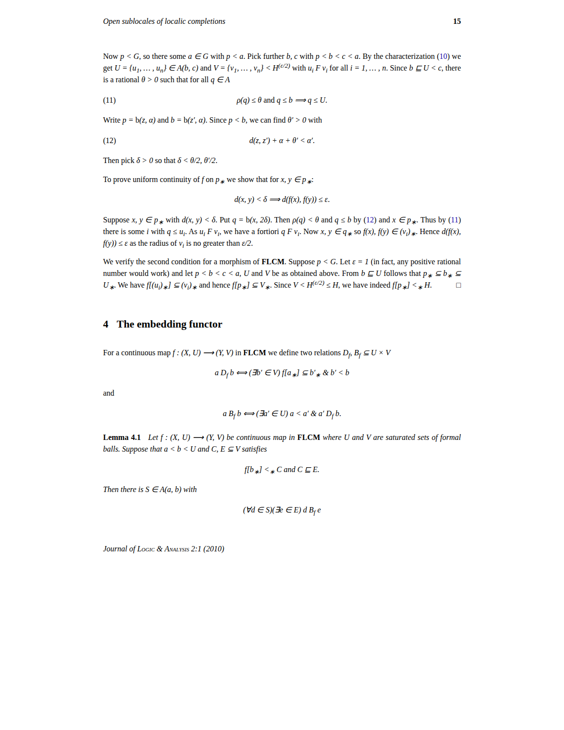Open sublocales of localic completions 15
Now p < G, so there some a ∈ G with p < a. Pick further b, c with p < b < c < a. By the characterization (10) we get U = {u1, … , un} ∈ A(b, c) and V = {v1, … , vn} < H(ε/2) with ui F vi for all i = 1, … , n. Since b ⊑ U < c, there is a rational θ > 0 such that for all q ∈ A
(11) ρ(q) ≤ θ and q ≤ b ⟹ q ≤ U.
Write p = b(z, α) and b = b(z′, α). Since p < b, we can find θ′ > 0 with
(12) d(z, z′) + α + θ′ < α′.
Then pick δ > 0 so that δ < θ/2, θ′/2.
To prove uniform continuity of f on p∗ we show that for x, y ∈ p∗:
d(x, y) < δ ⟹ d(f(x), f(y)) ≤ ε.
Suppose x, y ∈ p∗ with d(x, y) < δ. Put q = b(x, 2δ). Then ρ(q) < θ and q ≤ b by (12) and x ∈ p∗. Thus by (11) there is some i with q ≤ ui. As ui F vi, we have a fortiori q F vi. Now x, y ∈ q∗ so f(x), f(y) ∈ (vi)∗. Hence d(f(x), f(y)) ≤ ε as the radius of vi is no greater than ε/2.
We verify the second condition for a morphism of FLCM. Suppose p < G. Let ε = 1 (in fact, any positive rational number would work) and let p < b < c < a, U and V be as obtained above. From b ⊑ U follows that p∗ ⊆ b∗ ⊆ U∗. We have f[(ui)∗] ⊆ (vi)∗ and hence f[p∗] ⊆ V∗. Since V < H(ε/2) ≤ H, we have indeed f[p∗] <∗ H. □
4 The embedding functor
For a continuous map f : (X, U) ⟶ (Y, V) in FLCM we define two relations Df, Bf ⊆ U × V
a Df b ⟺ (∃b′ ∈ V) f[a∗] ⊆ b′∗ & b′ < b
and
a Bf b ⟺ (∃a′ ∈ U) a < a′ & a′ Df b.
Lemma 4.1 Let f : (X, U) ⟶ (Y, V) be continuous map in FLCM where U and V are saturated sets of formal balls. Suppose that a < b < U and C, E ⊆ V satisfies
f[b∗] <∗ C and C ⊑ E.
Then there is S ∈ A(a, b) with
(∀d ∈ S)(∃e ∈ E) d Bf e
Journal of Logic & Analysis 2:1 (2010)